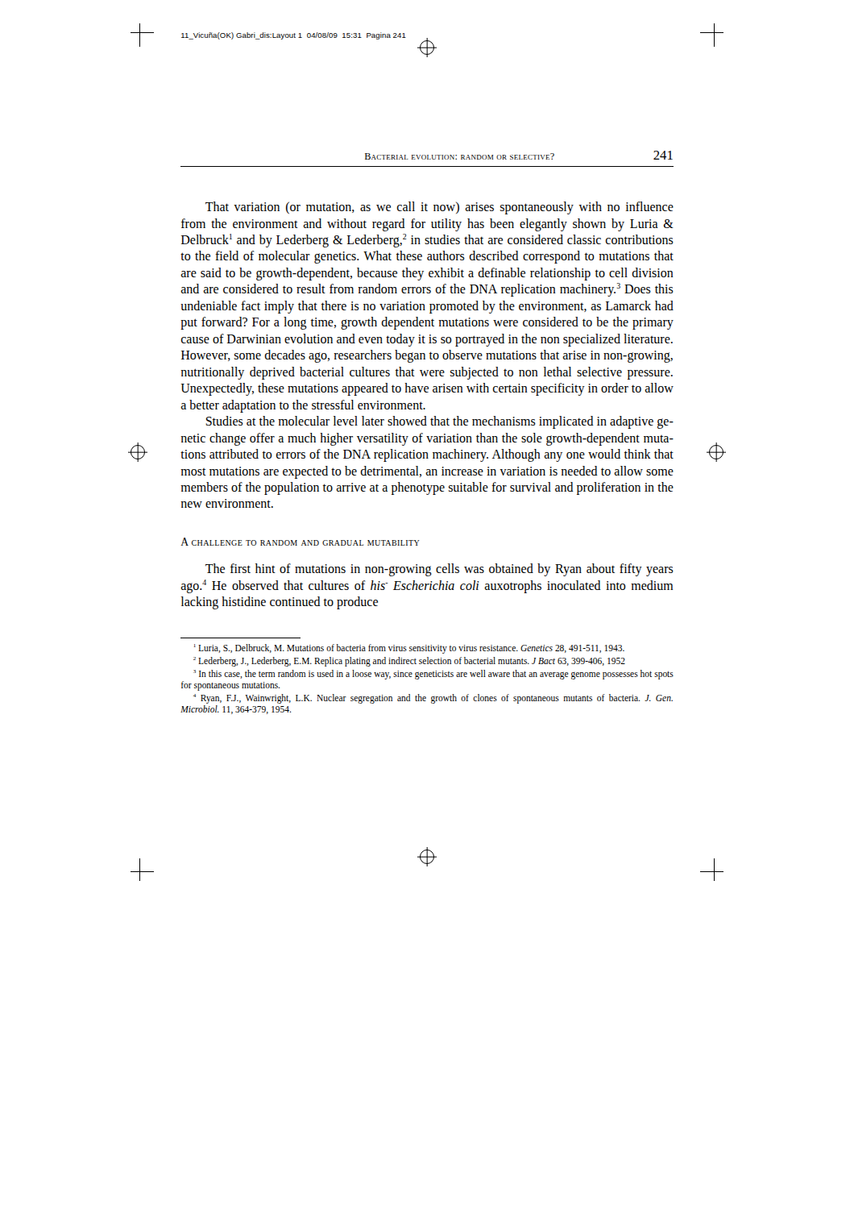11_Vicuña(OK) Gabri_dis:Layout 1 04/08/09 15:31 Pagina 241
Bacterial evolution: random or selective? 241
That variation (or mutation, as we call it now) arises spontaneously with no influence from the environment and without regard for utility has been elegantly shown by Luria & Delbruck1 and by Lederberg & Lederberg,2 in studies that are considered classic contributions to the field of molecular genetics. What these authors described correspond to mutations that are said to be growth-dependent, because they exhibit a definable relationship to cell division and are considered to result from random errors of the DNA replication machinery.3 Does this undeniable fact imply that there is no variation promoted by the environment, as Lamarck had put forward? For a long time, growth dependent mutations were considered to be the primary cause of Darwinian evolution and even today it is so portrayed in the non specialized literature. However, some decades ago, researchers began to observe mutations that arise in non-growing, nutritionally deprived bacterial cultures that were subjected to non lethal selective pressure. Unexpectedly, these mutations appeared to have arisen with certain specificity in order to allow a better adaptation to the stressful environment.
Studies at the molecular level later showed that the mechanisms implicated in adaptive genetic change offer a much higher versatility of variation than the sole growth-dependent mutations attributed to errors of the DNA replication machinery. Although any one would think that most mutations are expected to be detrimental, an increase in variation is needed to allow some members of the population to arrive at a phenotype suitable for survival and proliferation in the new environment.
A challenge to random and gradual mutability
The first hint of mutations in non-growing cells was obtained by Ryan about fifty years ago.4 He observed that cultures of his- Escherichia coli auxotrophs inoculated into medium lacking histidine continued to produce
1 Luria, S., Delbruck, M. Mutations of bacteria from virus sensitivity to virus resistance. Genetics 28, 491-511, 1943.
2 Lederberg, J., Lederberg, E.M. Replica plating and indirect selection of bacterial mutants. J Bact 63, 399-406, 1952
3 In this case, the term random is used in a loose way, since geneticists are well aware that an average genome possesses hot spots for spontaneous mutations.
4 Ryan, F.J., Wainwright, L.K. Nuclear segregation and the growth of clones of spontaneous mutants of bacteria. J. Gen. Microbiol. 11, 364-379, 1954.